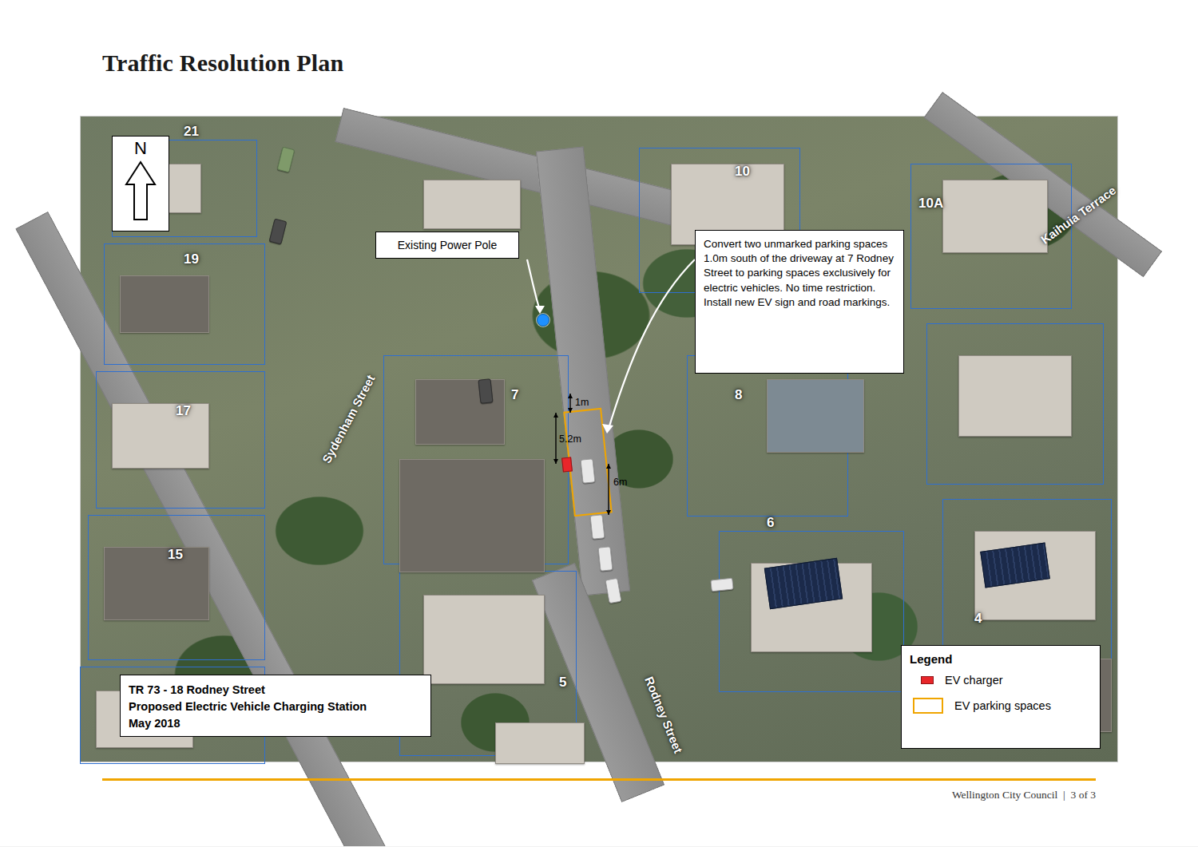Traffic Resolution Plan
1m
5.2m
6m
Sydenham Street
Rodney Street
Kaihuia Terrace
21
19
17
15
13
7
5
10
10A
8
6
4
N
Existing Power Pole
Convert two unmarked parking spaces 1.0m south of the driveway at 7 Rodney Street to parking spaces exclusively for electric vehicles. No time restriction. Install new EV sign and road markings.
TR 73 - 18 Rodney Street
Proposed Electric Vehicle Charging Station
May 2018
Legend
EV charger
EV parking spaces
Wellington City Council | 3 of 3